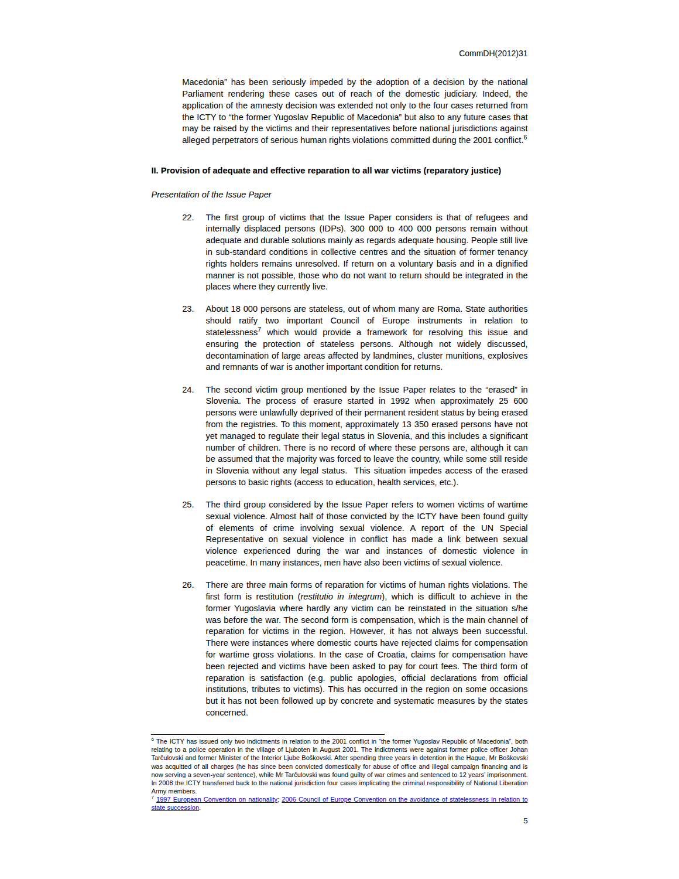CommDH(2012)31
Macedonia” has been seriously impeded by the adoption of a decision by the national Parliament rendering these cases out of reach of the domestic judiciary. Indeed, the application of the amnesty decision was extended not only to the four cases returned from the ICTY to “the former Yugoslav Republic of Macedonia” but also to any future cases that may be raised by the victims and their representatives before national jurisdictions against alleged perpetrators of serious human rights violations committed during the 2001 conflict.6
II. Provision of adequate and effective reparation to all war victims (reparatory justice)
Presentation of the Issue Paper
The first group of victims that the Issue Paper considers is that of refugees and internally displaced persons (IDPs). 300 000 to 400 000 persons remain without adequate and durable solutions mainly as regards adequate housing. People still live in sub-standard conditions in collective centres and the situation of former tenancy rights holders remains unresolved. If return on a voluntary basis and in a dignified manner is not possible, those who do not want to return should be integrated in the places where they currently live.
About 18 000 persons are stateless, out of whom many are Roma. State authorities should ratify two important Council of Europe instruments in relation to statelessness7 which would provide a framework for resolving this issue and ensuring the protection of stateless persons. Although not widely discussed, decontamination of large areas affected by landmines, cluster munitions, explosives and remnants of war is another important condition for returns.
The second victim group mentioned by the Issue Paper relates to the “erased” in Slovenia. The process of erasure started in 1992 when approximately 25 600 persons were unlawfully deprived of their permanent resident status by being erased from the registries. To this moment, approximately 13 350 erased persons have not yet managed to regulate their legal status in Slovenia, and this includes a significant number of children. There is no record of where these persons are, although it can be assumed that the majority was forced to leave the country, while some still reside in Slovenia without any legal status. This situation impedes access of the erased persons to basic rights (access to education, health services, etc.).
The third group considered by the Issue Paper refers to women victims of wartime sexual violence. Almost half of those convicted by the ICTY have been found guilty of elements of crime involving sexual violence. A report of the UN Special Representative on sexual violence in conflict has made a link between sexual violence experienced during the war and instances of domestic violence in peacetime. In many instances, men have also been victims of sexual violence.
There are three main forms of reparation for victims of human rights violations. The first form is restitution (restitutio in integrum), which is difficult to achieve in the former Yugoslavia where hardly any victim can be reinstated in the situation s/he was before the war. The second form is compensation, which is the main channel of reparation for victims in the region. However, it has not always been successful. There were instances where domestic courts have rejected claims for compensation for wartime gross violations. In the case of Croatia, claims for compensation have been rejected and victims have been asked to pay for court fees. The third form of reparation is satisfaction (e.g. public apologies, official declarations from official institutions, tributes to victims). This has occurred in the region on some occasions but it has not been followed up by concrete and systematic measures by the states concerned.
6 The ICTY has issued only two indictments in relation to the 2001 conflict in “the former Yugoslav Republic of Macedonia”, both relating to a police operation in the village of Ljuboten in August 2001. The indictments were against former police officer Johan Tarčulovski and former Minister of the Interior Ljube Boškovski. After spending three years in detention in the Hague, Mr Boškovski was acquitted of all charges (he has since been convicted domestically for abuse of office and illegal campaign financing and is now serving a seven-year sentence), while Mr Tarčulovski was found guilty of war crimes and sentenced to 12 years’ imprisonment. In 2008 the ICTY transferred back to the national jurisdiction four cases implicating the criminal responsibility of National Liberation Army members.
7 1997 European Convention on nationality; 2006 Council of Europe Convention on the avoidance of statelessness in relation to state succession.
5